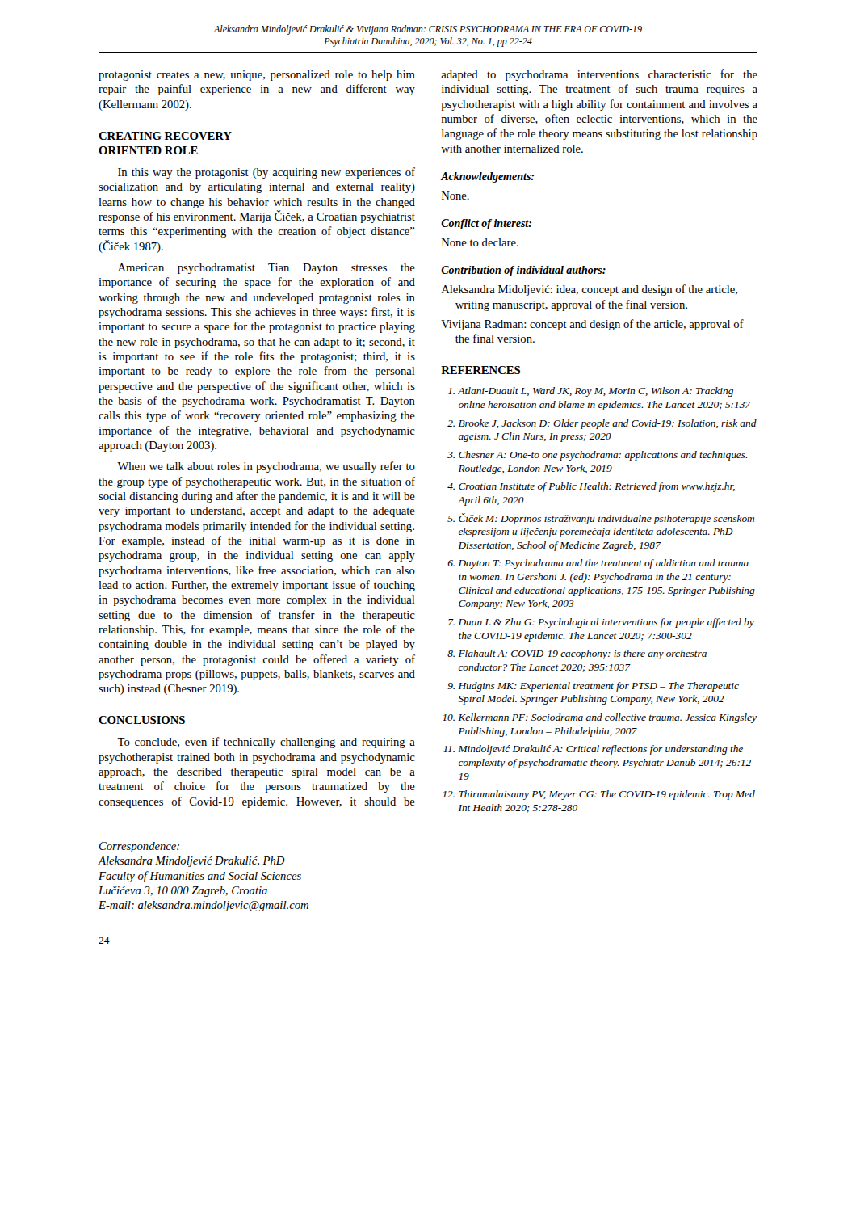Aleksandra Mindoljević Drakulić & Vivijana Radman: CRISIS PSYCHODRAMA IN THE ERA OF COVID-19
Psychiatria Danubina, 2020; Vol. 32, No. 1, pp 22-24
protagonist creates a new, unique, personalized role to help him repair the painful experience in a new and different way (Kellermann 2002).
Creating recovery
oriented role
In this way the protagonist (by acquiring new experiences of socialization and by articulating internal and external reality) learns how to change his behavior which results in the changed response of his environment. Marija Čiček, a Croatian psychiatrist terms this “experimenting with the creation of object distance” (Čiček 1987).
American psychodramatist Tian Dayton stresses the importance of securing the space for the exploration of and working through the new and undeveloped protagonist roles in psychodrama sessions. This she achieves in three ways: first, it is important to secure a space for the protagonist to practice playing the new role in psychodrama, so that he can adapt to it; second, it is important to see if the role fits the protagonist; third, it is important to be ready to explore the role from the personal perspective and the perspective of the significant other, which is the basis of the psychodrama work. Psychodramatist T. Dayton calls this type of work “recovery oriented role” emphasizing the importance of the integrative, behavioral and psychodynamic approach (Dayton 2003).
When we talk about roles in psychodrama, we usually refer to the group type of psychotherapeutic work. But, in the situation of social distancing during and after the pandemic, it is and it will be very important to understand, accept and adapt to the adequate psychodrama models primarily intended for the individual setting. For example, instead of the initial warm-up as it is done in psychodrama group, in the individual setting one can apply psychodrama interventions, like free association, which can also lead to action. Further, the extremely important issue of touching in psychodrama becomes even more complex in the individual setting due to the dimension of transfer in the therapeutic relationship. This, for example, means that since the role of the containing double in the individual setting can’t be played by another person, the protagonist could be offered a variety of psychodrama props (pillows, puppets, balls, blankets, scarves and such) instead (Chesner 2019).
Conclusions
To conclude, even if technically challenging and requiring a psychotherapist trained both in psychodrama and psychodynamic approach, the described therapeutic spiral model can be a treatment of choice for the persons traumatized by the consequences of Covid-19 epidemic. However, it should be adapted to psychodrama interventions characteristic for the individual setting. The treatment of such trauma requires a psychotherapist with a high ability for containment and involves a number of diverse, often eclectic interventions, which in the language of the role theory means substituting the lost relationship with another internalized role.
Acknowledgements:
None.
Conflict of interest:
None to declare.
Contribution of individual authors:
Aleksandra Midoljević: idea, concept and design of the article, writing manuscript, approval of the final version.
Vivijana Radman: concept and design of the article, approval of the final version.
References
Atlani-Duault L, Ward JK, Roy M, Morin C, Wilson A: Tracking online heroisation and blame in epidemics. The Lancet 2020; 5:137
Brooke J, Jackson D: Older people and Covid-19: Isolation, risk and ageism. J Clin Nurs, In press; 2020
Chesner A: One-to one psychodrama: applications and techniques. Routledge, London-New York, 2019
Croatian Institute of Public Health: Retrieved from www.hzjz.hr, April 6th, 2020
Čiček M: Doprinos istraživanju individualne psihoterapije scenskom ekspresijom u liječenju poremećaja identiteta adolescenta. PhD Dissertation, School of Medicine Zagreb, 1987
Dayton T: Psychodrama and the treatment of addiction and trauma in women. In Gershoni J. (ed): Psychodrama in the 21 century: Clinical and educational applications, 175-195. Springer Publishing Company; New York, 2003
Duan L & Zhu G: Psychological interventions for people affected by the COVID-19 epidemic. The Lancet 2020; 7:300-302
Flahault A: COVID-19 cacophony: is there any orchestra conductor? The Lancet 2020; 395:1037
Hudgins MK: Experiental treatment for PTSD – The Therapeutic Spiral Model. Springer Publishing Company, New York, 2002
Kellermann PF: Sociodrama and collective trauma. Jessica Kingsley Publishing, London – Philadelphia, 2007
Mindoljević Drakulić A: Critical reflections for understanding the complexity of psychodramatic theory. Psychiatr Danub 2014; 26:12–19
Thirumalaisamy PV, Meyer CG: The COVID-19 epidemic. Trop Med Int Health 2020; 5:278-280
Correspondence:
Aleksandra Mindoljević Drakulić, PhD
Faculty of Humanities and Social Sciences
Lučićeva 3, 10 000 Zagreb, Croatia
E-mail: aleksandra.mindoljevic@gmail.com
24